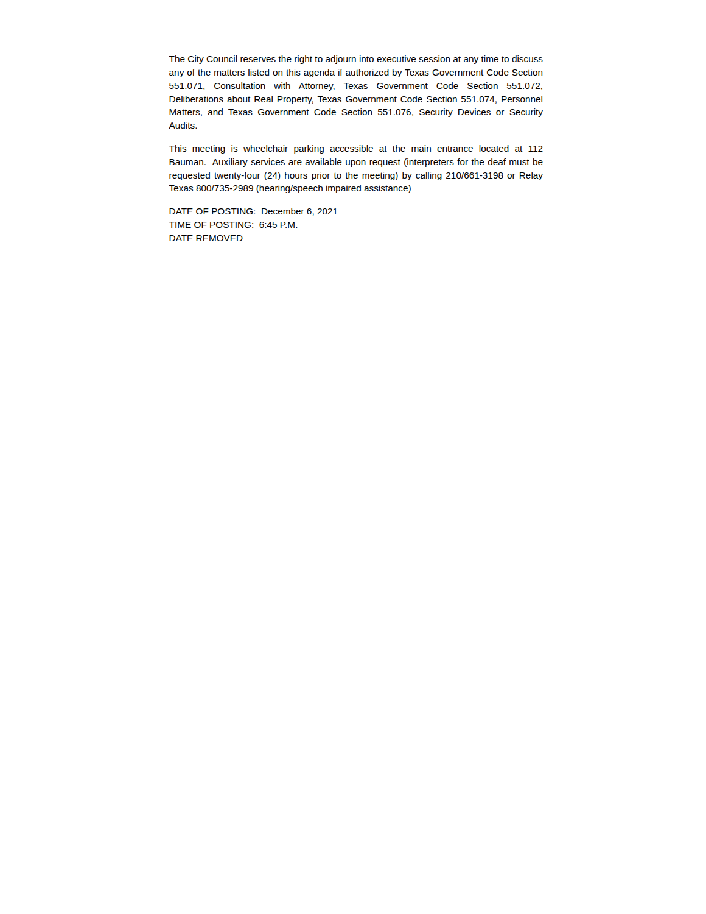The City Council reserves the right to adjourn into executive session at any time to discuss any of the matters listed on this agenda if authorized by Texas Government Code Section 551.071, Consultation with Attorney, Texas Government Code Section 551.072, Deliberations about Real Property, Texas Government Code Section 551.074, Personnel Matters, and Texas Government Code Section 551.076, Security Devices or Security Audits.
This meeting is wheelchair parking accessible at the main entrance located at 112 Bauman. Auxiliary services are available upon request (interpreters for the deaf must be requested twenty-four (24) hours prior to the meeting) by calling 210/661-3198 or Relay Texas 800/735-2989 (hearing/speech impaired assistance)
DATE OF POSTING: December 6, 2021 TIME OF POSTING: 6:45 P.M. DATE REMOVED